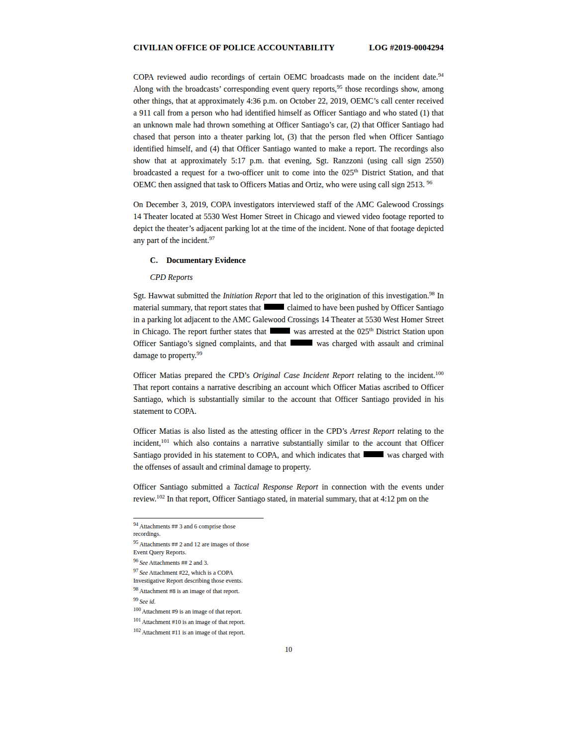Civilian Office of Police Accountability
LOG #2019-0004294
COPA reviewed audio recordings of certain OEMC broadcasts made on the incident date.94 Along with the broadcasts’ corresponding event query reports,95 those recordings show, among other things, that at approximately 4:36 p.m. on October 22, 2019, OEMC’s call center received a 911 call from a person who had identified himself as Officer Santiago and who stated (1) that an unknown male had thrown something at Officer Santiago’s car, (2) that Officer Santiago had chased that person into a theater parking lot, (3) that the person fled when Officer Santiago identified himself, and (4) that Officer Santiago wanted to make a report. The recordings also show that at approximately 5:17 p.m. that evening, Sgt. Ranzzoni (using call sign 2550) broadcasted a request for a two-officer unit to come into the 025th District Station, and that OEMC then assigned that task to Officers Matias and Ortiz, who were using call sign 2513. 96
On December 3, 2019, COPA investigators interviewed staff of the AMC Galewood Crossings 14 Theater located at 5530 West Homer Street in Chicago and viewed video footage reported to depict the theater’s adjacent parking lot at the time of the incident. None of that footage depicted any part of the incident.97
C. Documentary Evidence
CPD Reports
Sgt. Hawwat submitted the Initiation Report that led to the origination of this investigation.98 In material summary, that report states that claimed to have been pushed by Officer Santiago in a parking lot adjacent to the AMC Galewood Crossings 14 Theater at 5530 West Homer Street in Chicago. The report further states that was arrested at the 025th District Station upon Officer Santiago’s signed complaints, and that was charged with assault and criminal damage to property.99
Officer Matias prepared the CPD’s Original Case Incident Report relating to the incident.100 That report contains a narrative describing an account which Officer Matias ascribed to Officer Santiago, which is substantially similar to the account that Officer Santiago provided in his statement to COPA.
Officer Matias is also listed as the attesting officer in the CPD’s Arrest Report relating to the incident,101 which also contains a narrative substantially similar to the account that Officer Santiago provided in his statement to COPA, and which indicates that was charged with the offenses of assault and criminal damage to property.
Officer Santiago submitted a Tactical Response Report in connection with the events under review.102 In that report, Officer Santiago stated, in material summary, that at 4:12 pm on the
94 Attachments ## 3 and 6 comprise those recordings.
95 Attachments ## 2 and 12 are images of those Event Query Reports.
96 See Attachments ## 2 and 3.
97 See Attachment #22, which is a COPA Investigative Report describing those events.
98 Attachment #8 is an image of that report.
99 See id.
100 Attachment #9 is an image of that report.
101 Attachment #10 is an image of that report.
102 Attachment #11 is an image of that report.
10